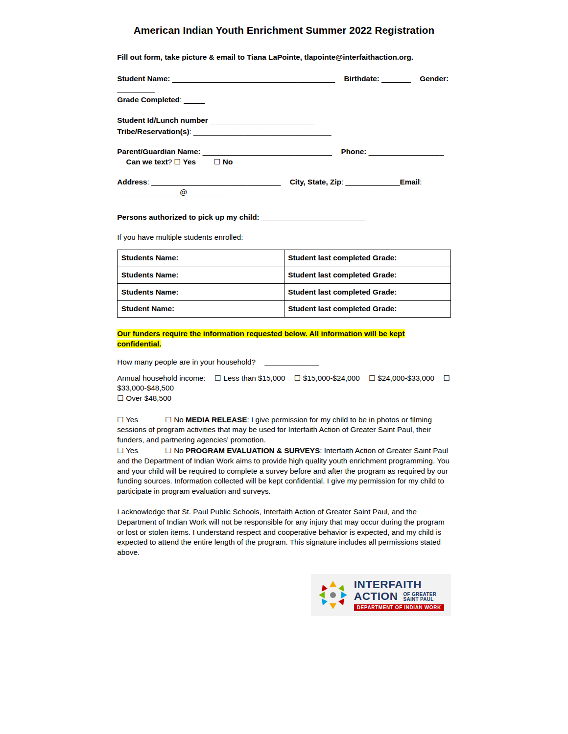American Indian Youth Enrichment Summer 2022 Registration
Fill out form, take picture & email to Tiana LaPointe, tlapointe@interfaithaction.org.
Student Name: _______________________________________ Birthdate: _______ Gender: _________
Grade Completed: _____
Student Id/Lunch number _________________________
Tribe/Reservation(s): _________________________________
Parent/Guardian Name: _______________________________ Phone: __________________ Can we text? ☐ Yes ☐ No
Address: _______________________________ City, State, Zip: _____________Email: _______________@_________
Persons authorized to pick up my child: _________________________
If you have multiple students enrolled:
| Students Name: | Student last completed Grade: |
| Students Name: | Student last completed Grade: |
| Students Name: | Student last completed Grade: |
| Student Name: | Student last completed Grade: |
Our funders require the information requested below. All information will be kept confidential.
How many people are in your household? _____________
Annual household income: ☐ Less than $15,000 ☐ $15,000-$24,000 ☐ $24,000-$33,000 ☐ $33,000-$48,500
☐ Over $48,500
☐ Yes ☐ No MEDIA RELEASE: I give permission for my child to be in photos or filming sessions of program activities that may be used for Interfaith Action of Greater Saint Paul, their funders, and partnering agencies’ promotion.
☐ Yes ☐ No PROGRAM EVALUATION & SURVEYS: Interfaith Action of Greater Saint Paul and the Department of Indian Work aims to provide high quality youth enrichment programming. You and your child will be required to complete a survey before and after the program as required by our funding sources. Information collected will be kept confidential. I give my permission for my child to participate in program evaluation and surveys.
I acknowledge that St. Paul Public Schools, Interfaith Action of Greater Saint Paul, and the Department of Indian Work will not be responsible for any injury that may occur during the program or lost or stolen items. I understand respect and cooperative behavior is expected, and my child is expected to attend the entire length of the program. This signature includes all permissions stated above.
INTERFAITH
ACTION OF GREATER
SAINT PAUL
DEPARTMENT OF INDIAN WORK